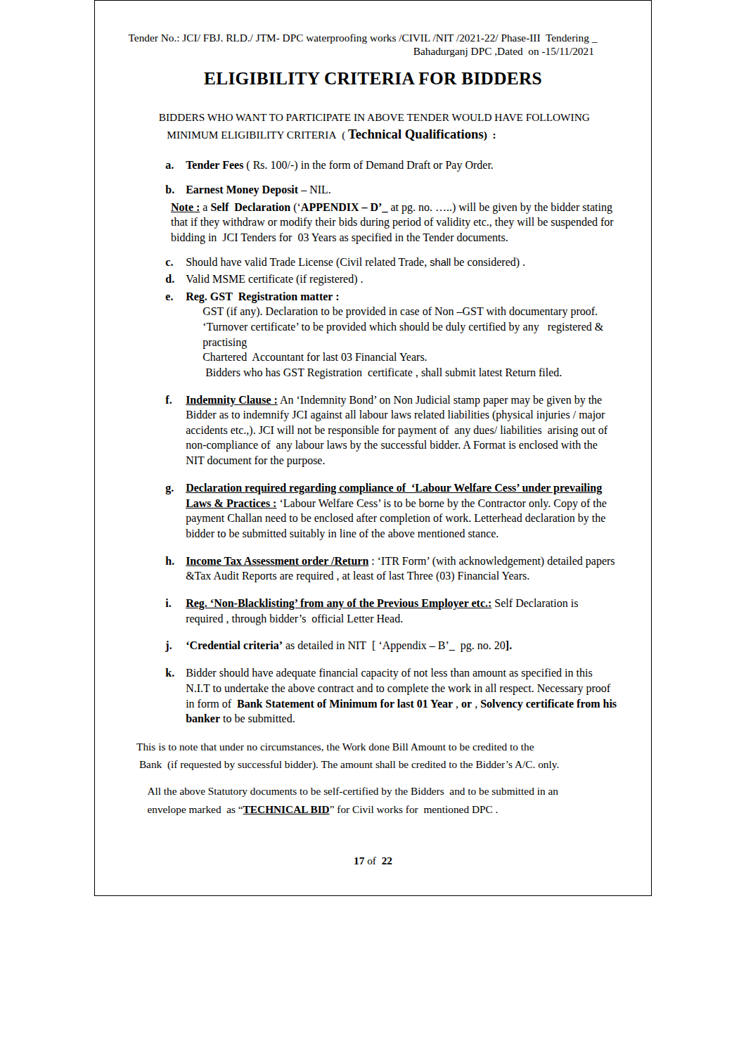Tender No.: JCI/ FBJ. RLD./ JTM- DPC waterproofing works /CIVIL /NIT /2021-22/ Phase-III Tendering _
Bahadurganj DPC ,Dated on -15/11/2021
ELIGIBILITY CRITERIA FOR BIDDERS
BIDDERS WHO WANT TO PARTICIPATE IN ABOVE TENDER WOULD HAVE FOLLOWING MINIMUM ELIGIBILITY CRITERIA ( Technical Qualifications) :
a. Tender Fees ( Rs. 100/-) in the form of Demand Draft or Pay Order.
b. Earnest Money Deposit – NIL.
Note : a Self Declaration (‘APPENDIX – D’_ at pg. no. …..) will be given by the bidder stating that if they withdraw or modify their bids during period of validity etc., they will be suspended for bidding in JCI Tenders for 03 Years as specified in the Tender documents.
c. Should have valid Trade License (Civil related Trade, shall be considered) .
d. Valid MSME certificate (if registered) .
e. Reg. GST Registration matter : GST (if any). Declaration to be provided in case of Non –GST with documentary proof. ‘Turnover certificate’ to be provided which should be duly certified by any registered & practising Chartered Accountant for last 03 Financial Years. Bidders who has GST Registration certificate , shall submit latest Return filed.
f. Indemnity Clause : An ‘Indemnity Bond’ on Non Judicial stamp paper may be given by the Bidder as to indemnify JCI against all labour laws related liabilities (physical injuries / major accidents etc.,). JCI will not be responsible for payment of any dues/ liabilities arising out of non-compliance of any labour laws by the successful bidder. A Format is enclosed with the NIT document for the purpose.
g. Declaration required regarding compliance of ‘Labour Welfare Cess’ under prevailing Laws & Practices : ‘Labour Welfare Cess’ is to be borne by the Contractor only. Copy of the payment Challan need to be enclosed after completion of work. Letterhead declaration by the bidder to be submitted suitably in line of the above mentioned stance.
h. Income Tax Assessment order /Return : ‘ITR Form’ (with acknowledgement) detailed papers &Tax Audit Reports are required , at least of last Three (03) Financial Years.
i. Reg. ‘Non-Blacklisting’ from any of the Previous Employer etc.: Self Declaration is required , through bidder’s official Letter Head.
j. ‘Credential criteria’ as detailed in NIT [ ‘Appendix – B’_ pg. no. 20].
k. Bidder should have adequate financial capacity of not less than amount as specified in this N.I.T to undertake the above contract and to complete the work in all respect. Necessary proof in form of Bank Statement of Minimum for last 01 Year , or , Solvency certificate from his banker to be submitted.
This is to note that under no circumstances, the Work done Bill Amount to be credited to the
Bank (if requested by successful bidder). The amount shall be credited to the Bidder’s A/C. only.
All the above Statutory documents to be self-certified by the Bidders and to be submitted in an
envelope marked as “TECHNICAL BID” for Civil works for mentioned DPC .
17 of 22